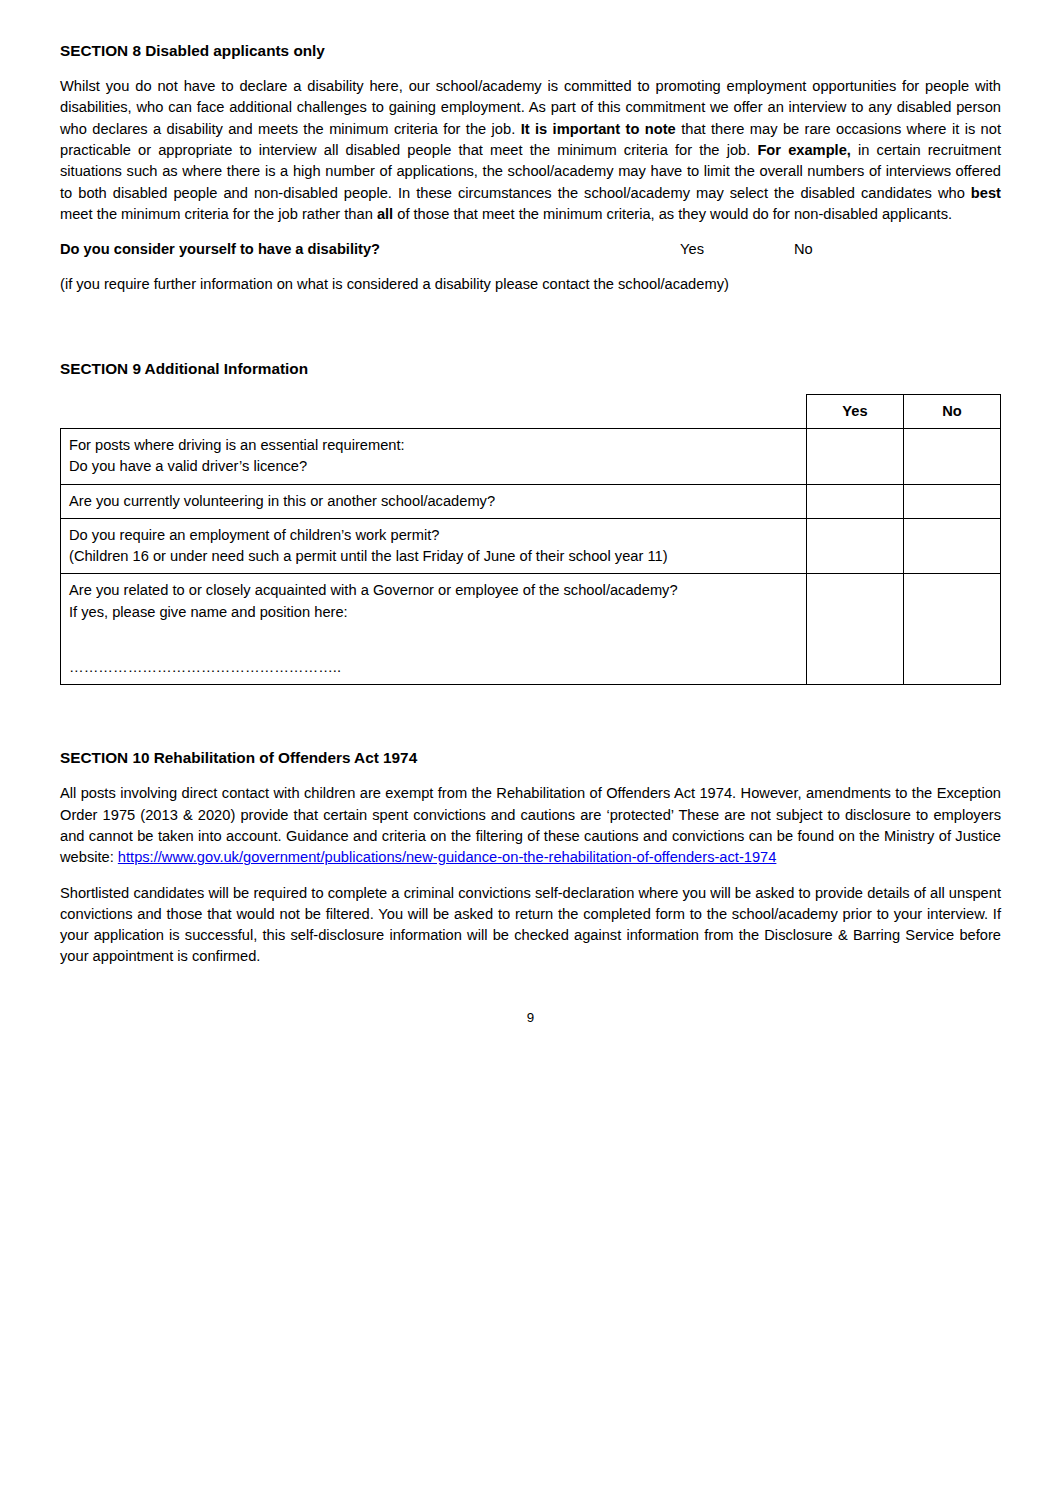SECTION 8 Disabled applicants only
Whilst you do not have to declare a disability here, our school/academy is committed to promoting employment opportunities for people with disabilities, who can face additional challenges to gaining employment. As part of this commitment we offer an interview to any disabled person who declares a disability and meets the minimum criteria for the job. It is important to note that there may be rare occasions where it is not practicable or appropriate to interview all disabled people that meet the minimum criteria for the job. For example, in certain recruitment situations such as where there is a high number of applications, the school/academy may have to limit the overall numbers of interviews offered to both disabled people and non-disabled people. In these circumstances the school/academy may select the disabled candidates who best meet the minimum criteria for the job rather than all of those that meet the minimum criteria, as they would do for non-disabled applicants.
Do you consider yourself to have a disability? Yes No
(if you require further information on what is considered a disability please contact the school/academy)
SECTION 9 Additional Information
| | Yes | No |
| For posts where driving is an essential requirement: Do you have a valid driver’s licence? | | |
| Are you currently volunteering in this or another school/academy? | | |
| Do you require an employment of children’s work permit? (Children 16 or under need such a permit until the last Friday of June of their school year 11) | | |
| Are you related to or closely acquainted with a Governor or employee of the school/academy? If yes, please give name and position here: ……………………………………………….. | | |
SECTION 10 Rehabilitation of Offenders Act 1974
All posts involving direct contact with children are exempt from the Rehabilitation of Offenders Act 1974. However, amendments to the Exception Order 1975 (2013 & 2020) provide that certain spent convictions and cautions are ‘protected’ These are not subject to disclosure to employers and cannot be taken into account. Guidance and criteria on the filtering of these cautions and convictions can be found on the Ministry of Justice website: https://www.gov.uk/government/publications/new-guidance-on-the-rehabilitation-of-offenders-act-1974
Shortlisted candidates will be required to complete a criminal convictions self-declaration where you will be asked to provide details of all unspent convictions and those that would not be filtered. You will be asked to return the completed form to the school/academy prior to your interview. If your application is successful, this self-disclosure information will be checked against information from the Disclosure & Barring Service before your appointment is confirmed.
9